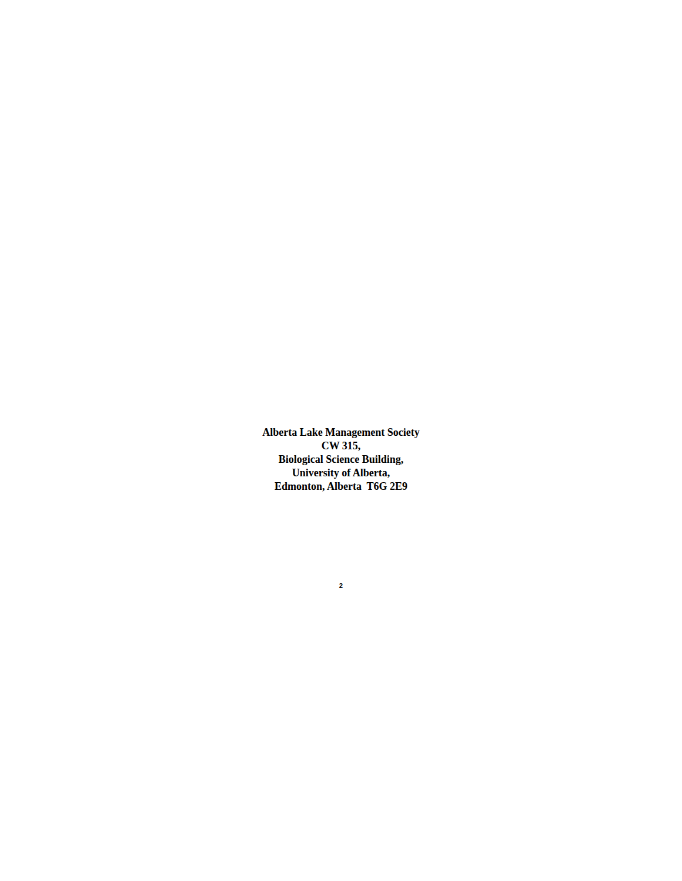Alberta Lake Management Society
CW 315,
Biological Science Building,
University of Alberta,
Edmonton, Alberta T6G 2E9
2